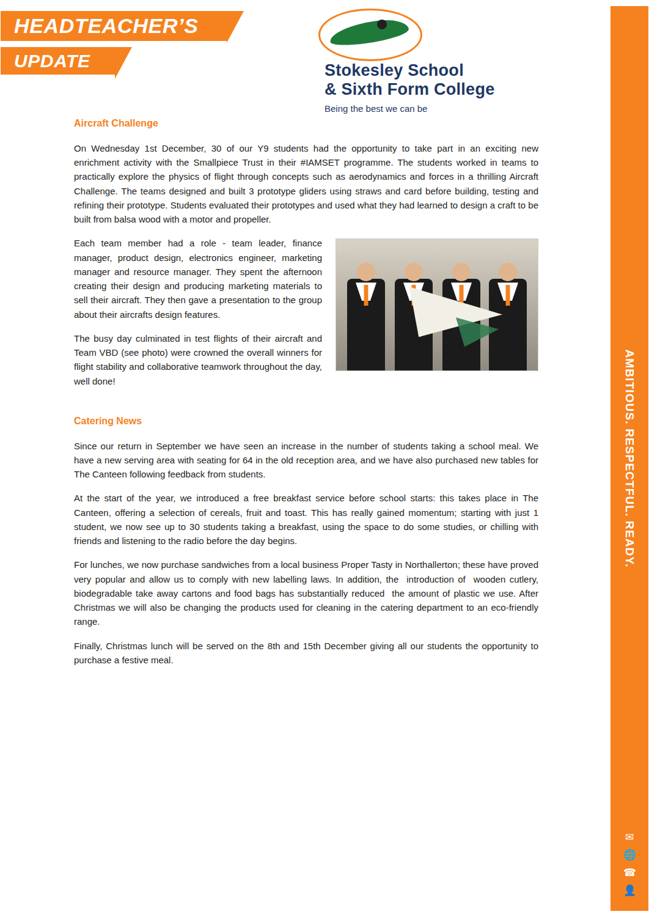AMBITIOUS. RESPECTFUL. READY.
✉ 🌐 ☎ 👤
HEADTEACHER’S
UPDATE
Stokesley School
& Sixth Form College
Being the best we can be
Aircraft Challenge
On Wednesday 1st December, 30 of our Y9 students had the opportunity to take part in an exciting new enrichment activity with the Smallpiece Trust in their #IAMSET programme. The students worked in teams to practically explore the physics of flight through concepts such as aerodynamics and forces in a thrilling Aircraft Challenge. The teams designed and built 3 prototype gliders using straws and card before building, testing and refining their prototype. Students evaluated their prototypes and used what they had learned to design a craft to be built from balsa wood with a motor and propeller.
Each team member had a role - team leader, finance manager, product design, electronics engineer, marketing manager and resource manager. They spent the afternoon creating their design and producing marketing materials to sell their aircraft. They then gave a presentation to the group about their aircrafts design features.
The busy day culminated in test flights of their aircraft and Team VBD (see photo) were crowned the overall winners for flight stability and collaborative teamwork throughout the day, well done!
Catering News
Since our return in September we have seen an increase in the number of students taking a school meal. We have a new serving area with seating for 64 in the old reception area, and we have also purchased new tables for The Canteen following feedback from students.
At the start of the year, we introduced a free breakfast service before school starts: this takes place in The Canteen, offering a selection of cereals, fruit and toast. This has really gained momentum; starting with just 1 student, we now see up to 30 students taking a breakfast, using the space to do some studies, or chilling with friends and listening to the radio before the day begins.
For lunches, we now purchase sandwiches from a local business Proper Tasty in Northallerton; these have proved very popular and allow us to comply with new labelling laws. In addition, the introduction of wooden cutlery, biodegradable take away cartons and food bags has substantially reduced the amount of plastic we use. After Christmas we will also be changing the products used for cleaning in the catering department to an eco-friendly range.
Finally, Christmas lunch will be served on the 8th and 15th December giving all our students the opportunity to purchase a festive meal.